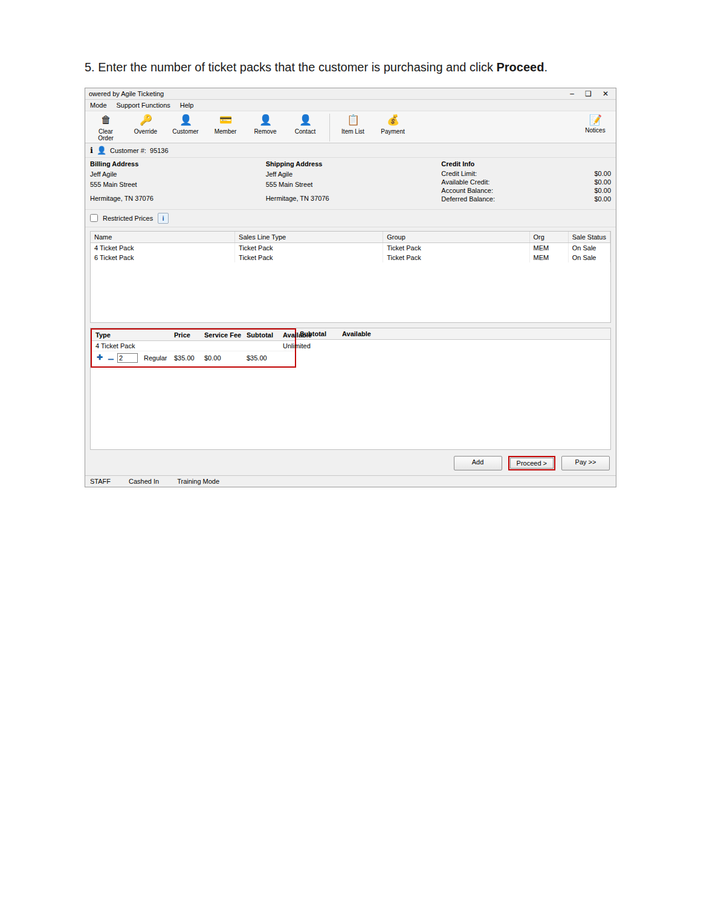5. Enter the number of ticket packs that the customer is purchasing and click Proceed.
owered by Agile Ticketing –❑✕
Mode Support Functions Help
🗑Clear Order
🔑Override
👤Customer
💳Member
👤Remove
👤Contact
📋Item List
💰Payment
📝Notices
ℹ 👤 Customer #: 95136
Billing Address
Jeff Agile
555 Main Street
Hermitage, TN 37076
Shipping Address
Jeff Agile
555 Main Street
Hermitage, TN 37076
Credit Info
| Credit Limit: | $0.00 |
| Available Credit: | $0.00 |
| Account Balance: | $0.00 |
| Deferred Balance: | $0.00 |
Restricted Prices i
| Name | Sales Line Type | Group | Org | Sale Status |
| --- | --- | --- | --- | --- |
| 4 Ticket Pack | Ticket Pack | Ticket Pack | MEM | On Sale |
| 6 Ticket Pack | Ticket Pack | Ticket Pack | MEM | On Sale |
Type Price Service Fee Subtotal Available
Type Price Service Fee Subtotal Available
4 Ticket Pack Unlimited
✚ ⚊ Regular $35.00 $0.00 $35.00
Add
Proceed >
Pay >>
STAFF Cashed In Training Mode